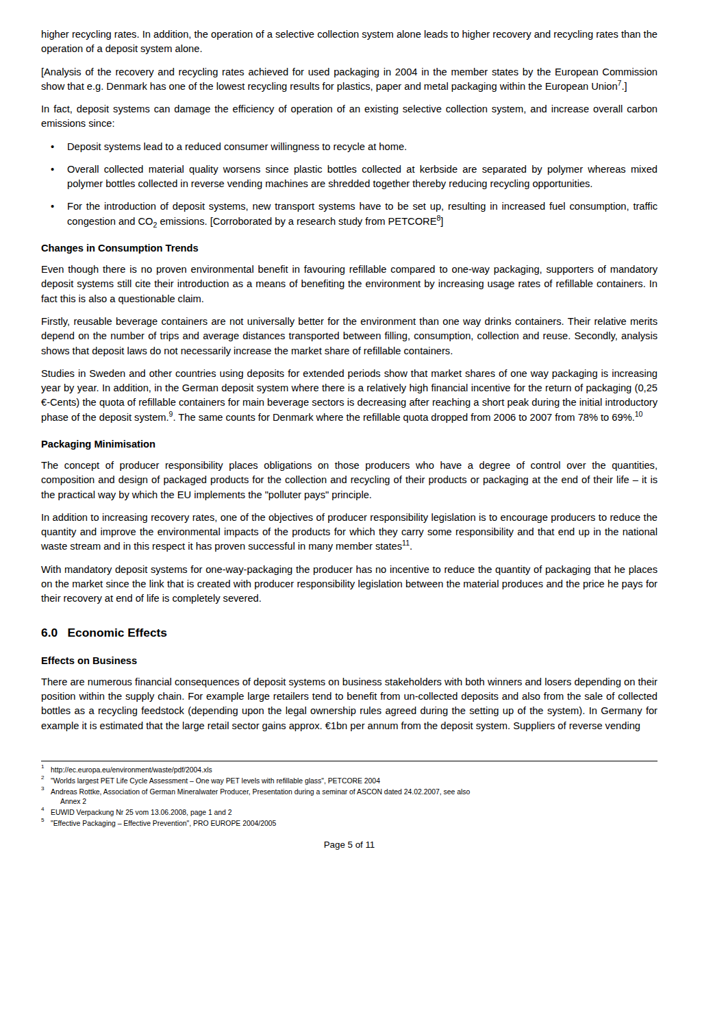higher recycling rates. In addition, the operation of a selective collection system alone leads to higher recovery and recycling rates than the operation of a deposit system alone.
[Analysis of the recovery and recycling rates achieved for used packaging in 2004 in the member states by the European Commission show that e.g. Denmark has one of the lowest recycling results for plastics, paper and metal packaging within the European Union7.]
In fact, deposit systems can damage the efficiency of operation of an existing selective collection system, and increase overall carbon emissions since:
Deposit systems lead to a reduced consumer willingness to recycle at home.
Overall collected material quality worsens since plastic bottles collected at kerbside are separated by polymer whereas mixed polymer bottles collected in reverse vending machines are shredded together thereby reducing recycling opportunities.
For the introduction of deposit systems, new transport systems have to be set up, resulting in increased fuel consumption, traffic congestion and CO2 emissions. [Corroborated by a research study from PETCORE8]
Changes in Consumption Trends
Even though there is no proven environmental benefit in favouring refillable compared to one-way packaging, supporters of mandatory deposit systems still cite their introduction as a means of benefiting the environment by increasing usage rates of refillable containers. In fact this is also a questionable claim.
Firstly, reusable beverage containers are not universally better for the environment than one way drinks containers. Their relative merits depend on the number of trips and average distances transported between filling, consumption, collection and reuse. Secondly, analysis shows that deposit laws do not necessarily increase the market share of refillable containers.
Studies in Sweden and other countries using deposits for extended periods show that market shares of one way packaging is increasing year by year. In addition, in the German deposit system where there is a relatively high financial incentive for the return of packaging (0,25 €-Cents) the quota of refillable containers for main beverage sectors is decreasing after reaching a short peak during the initial introductory phase of the deposit system.9. The same counts for Denmark where the refillable quota dropped from 2006 to 2007 from 78% to 69%.10
Packaging Minimisation
The concept of producer responsibility places obligations on those producers who have a degree of control over the quantities, composition and design of packaged products for the collection and recycling of their products or packaging at the end of their life – it is the practical way by which the EU implements the "polluter pays" principle.
In addition to increasing recovery rates, one of the objectives of producer responsibility legislation is to encourage producers to reduce the quantity and improve the environmental impacts of the products for which they carry some responsibility and that end up in the national waste stream and in this respect it has proven successful in many member states11.
With mandatory deposit systems for one-way-packaging the producer has no incentive to reduce the quantity of packaging that he places on the market since the link that is created with producer responsibility legislation between the material produces and the price he pays for their recovery at end of life is completely severed.
6.0 Economic Effects
Effects on Business
There are numerous financial consequences of deposit systems on business stakeholders with both winners and losers depending on their position within the supply chain. For example large retailers tend to benefit from un-collected deposits and also from the sale of collected bottles as a recycling feedstock (depending upon the legal ownership rules agreed during the setting up of the system). In Germany for example it is estimated that the large retail sector gains approx. €1bn per annum from the deposit system. Suppliers of reverse vending
http://ec.europa.eu/environment/waste/pdf/2004.xls
"Worlds largest PET Life Cycle Assessment – One way PET levels with refillable glass", PETCORE 2004
Andreas Rottke, Association of German Mineralwater Producer, Presentation during a seminar of ASCON dated 24.02.2007, see also Annex 2
EUWID Verpackung Nr 25 vom 13.06.2008, page 1 and 2
"Effective Packaging – Effective Prevention", PRO EUROPE 2004/2005
Page 5 of 11